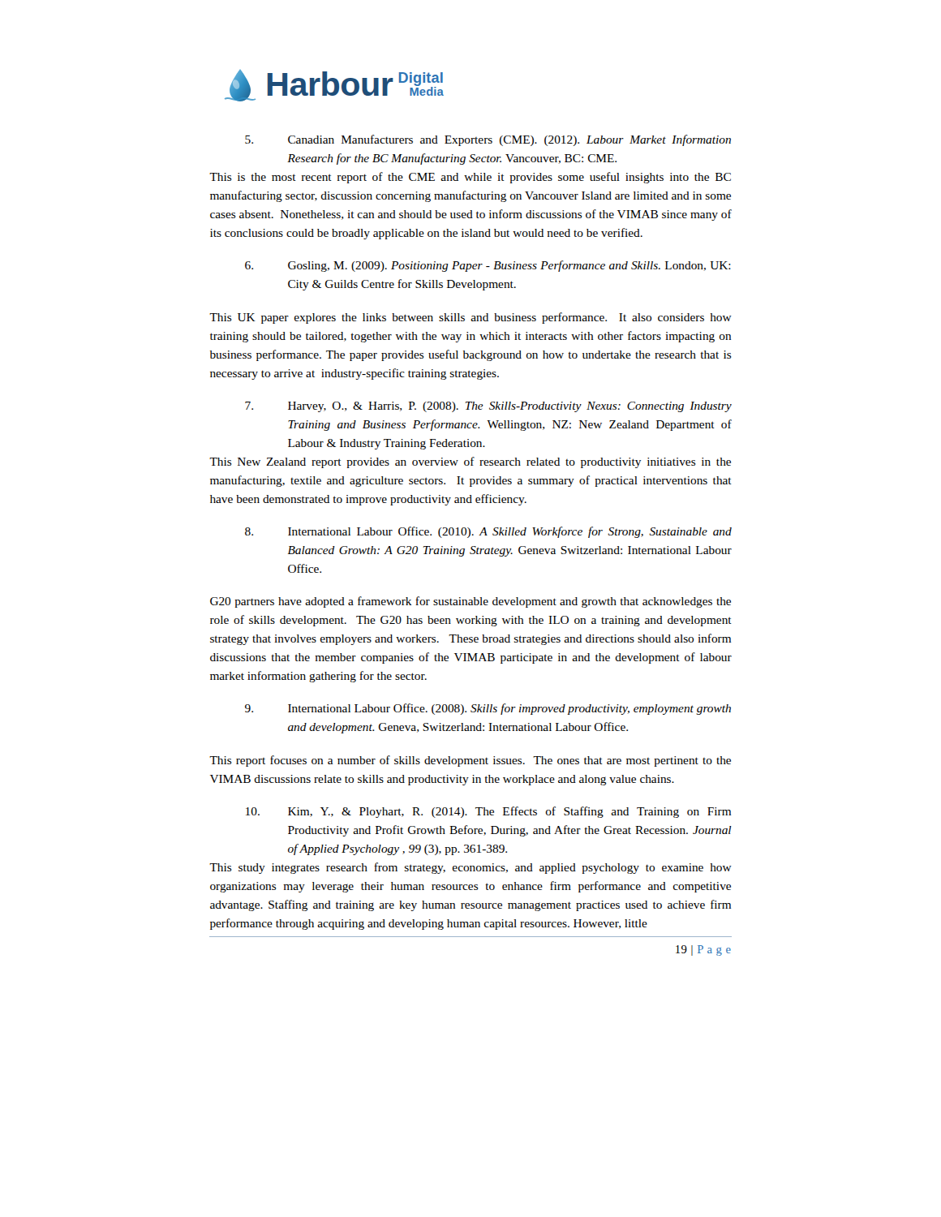Harbour Digital Media
5. Canadian Manufacturers and Exporters (CME). (2012). Labour Market Information Research for the BC Manufacturing Sector. Vancouver, BC: CME.
This is the most recent report of the CME and while it provides some useful insights into the BC manufacturing sector, discussion concerning manufacturing on Vancouver Island are limited and in some cases absent. Nonetheless, it can and should be used to inform discussions of the VIMAB since many of its conclusions could be broadly applicable on the island but would need to be verified.
6. Gosling, M. (2009). Positioning Paper - Business Performance and Skills. London, UK: City & Guilds Centre for Skills Development.
This UK paper explores the links between skills and business performance. It also considers how training should be tailored, together with the way in which it interacts with other factors impacting on business performance. The paper provides useful background on how to undertake the research that is necessary to arrive at industry-specific training strategies.
7. Harvey, O., & Harris, P. (2008). The Skills-Productivity Nexus: Connecting Industry Training and Business Performance. Wellington, NZ: New Zealand Department of Labour & Industry Training Federation.
This New Zealand report provides an overview of research related to productivity initiatives in the manufacturing, textile and agriculture sectors. It provides a summary of practical interventions that have been demonstrated to improve productivity and efficiency.
8. International Labour Office. (2010). A Skilled Workforce for Strong, Sustainable and Balanced Growth: A G20 Training Strategy. Geneva Switzerland: International Labour Office.
G20 partners have adopted a framework for sustainable development and growth that acknowledges the role of skills development. The G20 has been working with the ILO on a training and development strategy that involves employers and workers. These broad strategies and directions should also inform discussions that the member companies of the VIMAB participate in and the development of labour market information gathering for the sector.
9. International Labour Office. (2008). Skills for improved productivity, employment growth and development. Geneva, Switzerland: International Labour Office.
This report focuses on a number of skills development issues. The ones that are most pertinent to the VIMAB discussions relate to skills and productivity in the workplace and along value chains.
10. Kim, Y., & Ployhart, R. (2014). The Effects of Staffing and Training on Firm Productivity and Profit Growth Before, During, and After the Great Recession. Journal of Applied Psychology , 99 (3), pp. 361-389.
This study integrates research from strategy, economics, and applied psychology to examine how organizations may leverage their human resources to enhance firm performance and competitive advantage. Staffing and training are key human resource management practices used to achieve firm performance through acquiring and developing human capital resources. However, little
19 | P a g e